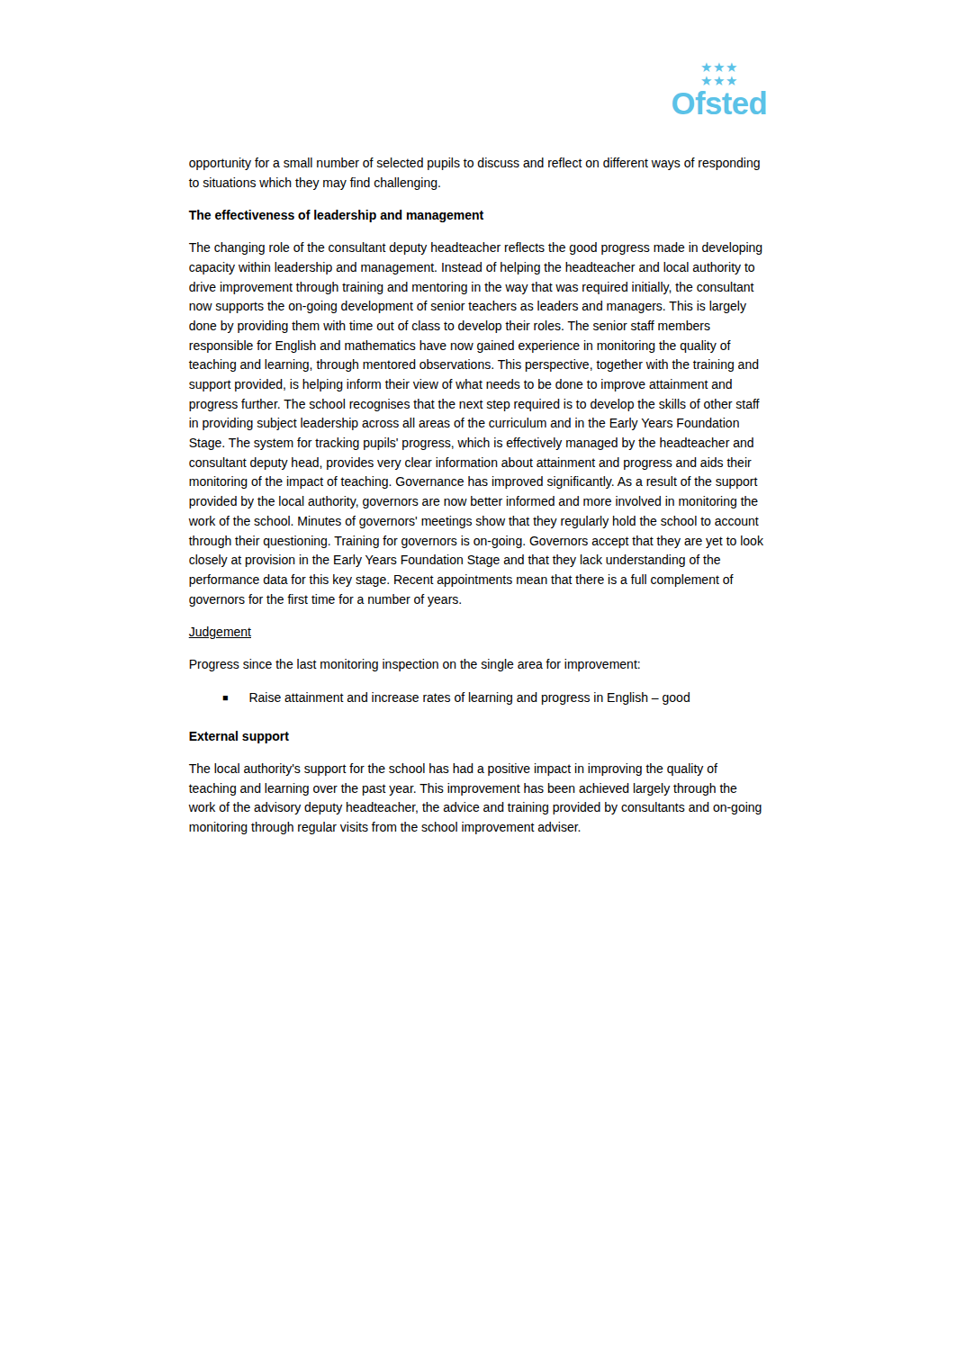★★★
★★★
Ofsted
opportunity for a small number of selected pupils to discuss and reflect on different ways of responding to situations which they may find challenging.
The effectiveness of leadership and management
The changing role of the consultant deputy headteacher reflects the good progress made in developing capacity within leadership and management. Instead of helping the headteacher and local authority to drive improvement through training and mentoring in the way that was required initially, the consultant now supports the on-going development of senior teachers as leaders and managers. This is largely done by providing them with time out of class to develop their roles. The senior staff members responsible for English and mathematics have now gained experience in monitoring the quality of teaching and learning, through mentored observations. This perspective, together with the training and support provided, is helping inform their view of what needs to be done to improve attainment and progress further. The school recognises that the next step required is to develop the skills of other staff in providing subject leadership across all areas of the curriculum and in the Early Years Foundation Stage. The system for tracking pupils' progress, which is effectively managed by the headteacher and consultant deputy head, provides very clear information about attainment and progress and aids their monitoring of the impact of teaching. Governance has improved significantly. As a result of the support provided by the local authority, governors are now better informed and more involved in monitoring the work of the school. Minutes of governors' meetings show that they regularly hold the school to account through their questioning. Training for governors is on-going. Governors accept that they are yet to look closely at provision in the Early Years Foundation Stage and that they lack understanding of the performance data for this key stage. Recent appointments mean that there is a full complement of governors for the first time for a number of years.
Judgement
Progress since the last monitoring inspection on the single area for improvement:
■
Raise attainment and increase rates of learning and progress in English – good
External support
The local authority's support for the school has had a positive impact in improving the quality of teaching and learning over the past year. This improvement has been achieved largely through the work of the advisory deputy headteacher, the advice and training provided by consultants and on-going monitoring through regular visits from the school improvement adviser.